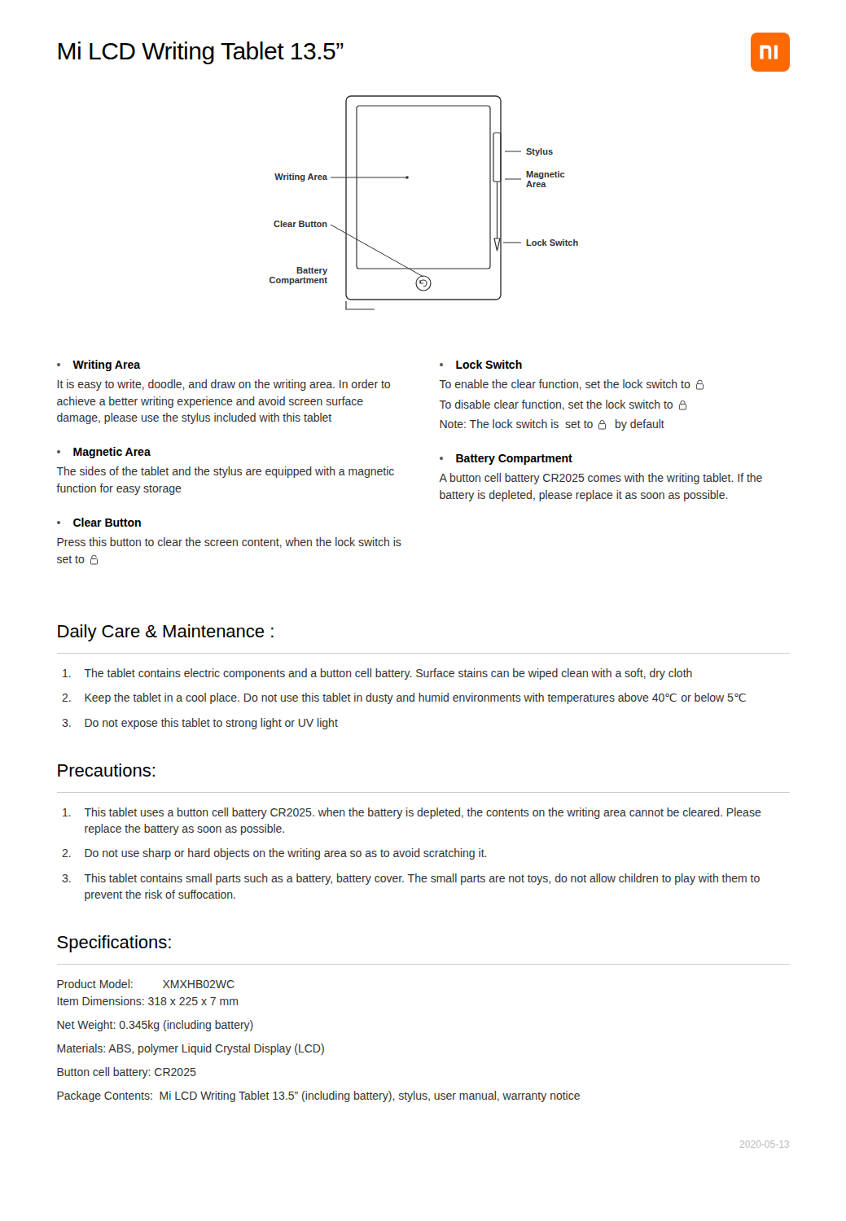Mi LCD Writing Tablet 13.5”
Writing Area Clear Button Battery Compartment Stylus Magnetic Area Lock Switch
•Writing Area
It is easy to write, doodle, and draw on the writing area. In order to achieve a better writing experience and avoid screen surface damage, please use the stylus included with this tablet
•Magnetic Area
The sides of the tablet and the stylus are equipped with a magnetic function for easy storage
•Clear Button
Press this button to clear the screen content, when the lock switch is set to
•Lock Switch
To enable the clear function, set the lock switch to
To disable clear function, set the lock switch to
Note: The lock switch is set to by default
•Battery Compartment
A button cell battery CR2025 comes with the writing tablet. If the battery is depleted, please replace it as soon as possible.
Daily Care & Maintenance :
The tablet contains electric components and a button cell battery. Surface stains can be wiped clean with a soft, dry cloth
Keep the tablet in a cool place. Do not use this tablet in dusty and humid environments with temperatures above 40℃ or below 5℃
Do not expose this tablet to strong light or UV light
Precautions:
This tablet uses a button cell battery CR2025. when the battery is depleted, the contents on the writing area cannot be cleared. Please replace the battery as soon as possible.
Do not use sharp or hard objects on the writing area so as to avoid scratching it.
This tablet contains small parts such as a battery, battery cover. The small parts are not toys, do not allow children to play with them to prevent the risk of suffocation.
Specifications:
Product Model: XMXHB02WC
Item Dimensions: 318 x 225 x 7 mm
Net Weight: 0.345kg (including battery)
Materials: ABS, polymer Liquid Crystal Display (LCD)
Button cell battery: CR2025
Package Contents: Mi LCD Writing Tablet 13.5” (including battery), stylus, user manual, warranty notice
2020-05-13